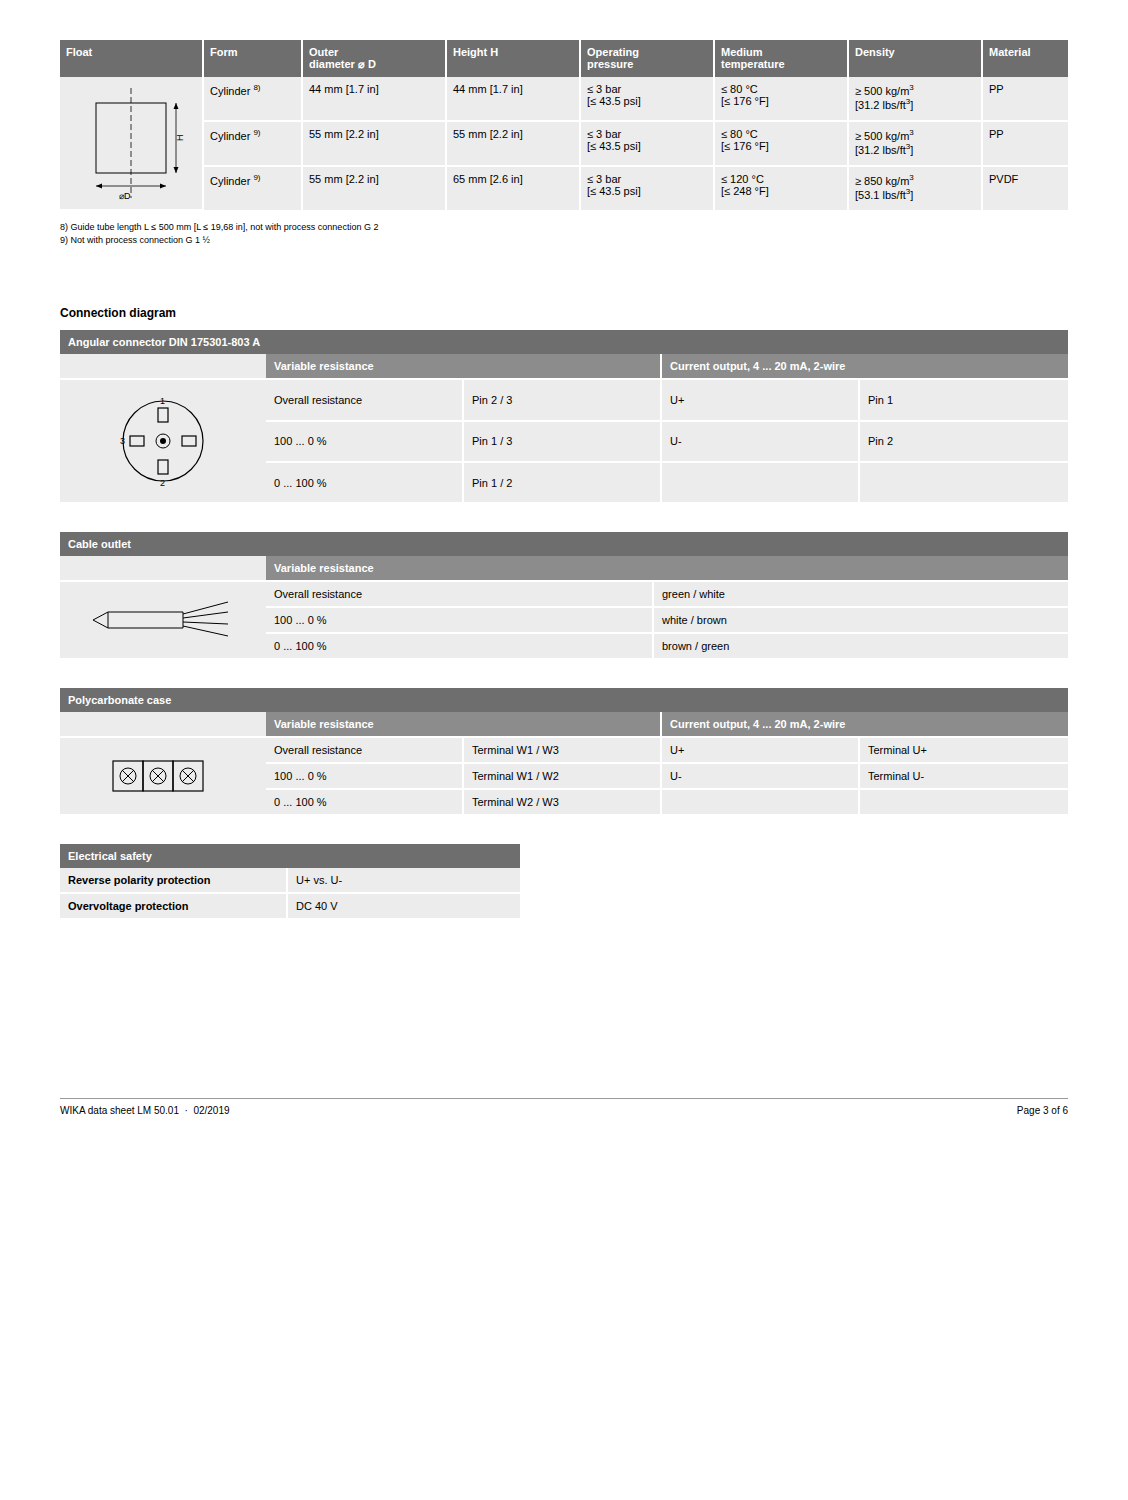| Float | Form | Outer diameter ⌀ D | Height H | Operating pressure | Medium temperature | Density | Material |
| --- | --- | --- | --- | --- | --- | --- | --- |
| H ⌀D | Cylinder 8) | 44 mm [1.7 in] | 44 mm [1.7 in] | ≤ 3 bar [≤ 43.5 psi] | ≤ 80 °C [≤ 176 °F] | ≥ 500 kg/m 3 [31.2 lbs/ft 3 ] | PP |
| Cylinder 9) | 55 mm [2.2 in] | 55 mm [2.2 in] | ≤ 3 bar [≤ 43.5 psi] | ≤ 80 °C [≤ 176 °F] | ≥ 500 kg/m 3 [31.2 lbs/ft 3 ] | PP |
| Cylinder 9) | 55 mm [2.2 in] | 65 mm [2.6 in] | ≤ 3 bar [≤ 43.5 psi] | ≤ 120 °C [≤ 248 °F] | ≥ 850 kg/m 3 [53.1 lbs/ft 3 ] | PVDF |
8) Guide tube length L ≤ 500 mm [L ≤ 19,68 in], not with process connection G 2
9) Not with process connection G 1 ½
Connection diagram
| Angular connector DIN 175301-803 A |
| | Variable resistance | Current output, 4 ... 20 mA, 2-wire |
| 1 2 3 | Overall resistance | Pin 2 / 3 | U+ | Pin 1 |
| 100 ... 0 % | Pin 1 / 3 | U- | Pin 2 |
| 0 ... 100 % | Pin 1 / 2 | | |
| Cable outlet |
| | Variable resistance |
| | Overall resistance | green / white |
| 100 ... 0 % | white / brown |
| 0 ... 100 % | brown / green |
| Polycarbonate case |
| | Variable resistance | Current output, 4 ... 20 mA, 2-wire |
| | Overall resistance | Terminal W1 / W3 | U+ | Terminal U+ |
| 100 ... 0 % | Terminal W1 / W2 | U- | Terminal U- |
| 0 ... 100 % | Terminal W2 / W3 | | |
| Electrical safety |
| Reverse polarity protection | U+ vs. U- |
| Overvoltage protection | DC 40 V |
WIKA data sheet LM 50.01 · 02/2019 Page 3 of 6